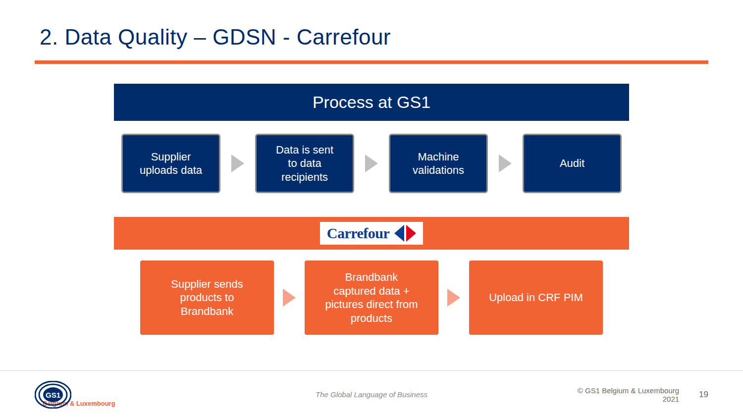2. Data Quality – GDSN - Carrefour
Process at GS1
Supplier
uploads data
Data is sent
to data
recipients
Machine
validations
Audit
Carrefour
Supplier sends
products to
Brandbank
Brandbank
captured data +
pictures direct from
products
Upload in CRF PIM
GS1
Belgium & Luxembourg
The Global Language of Business
© GS1 Belgium & Luxembourg 2021 19